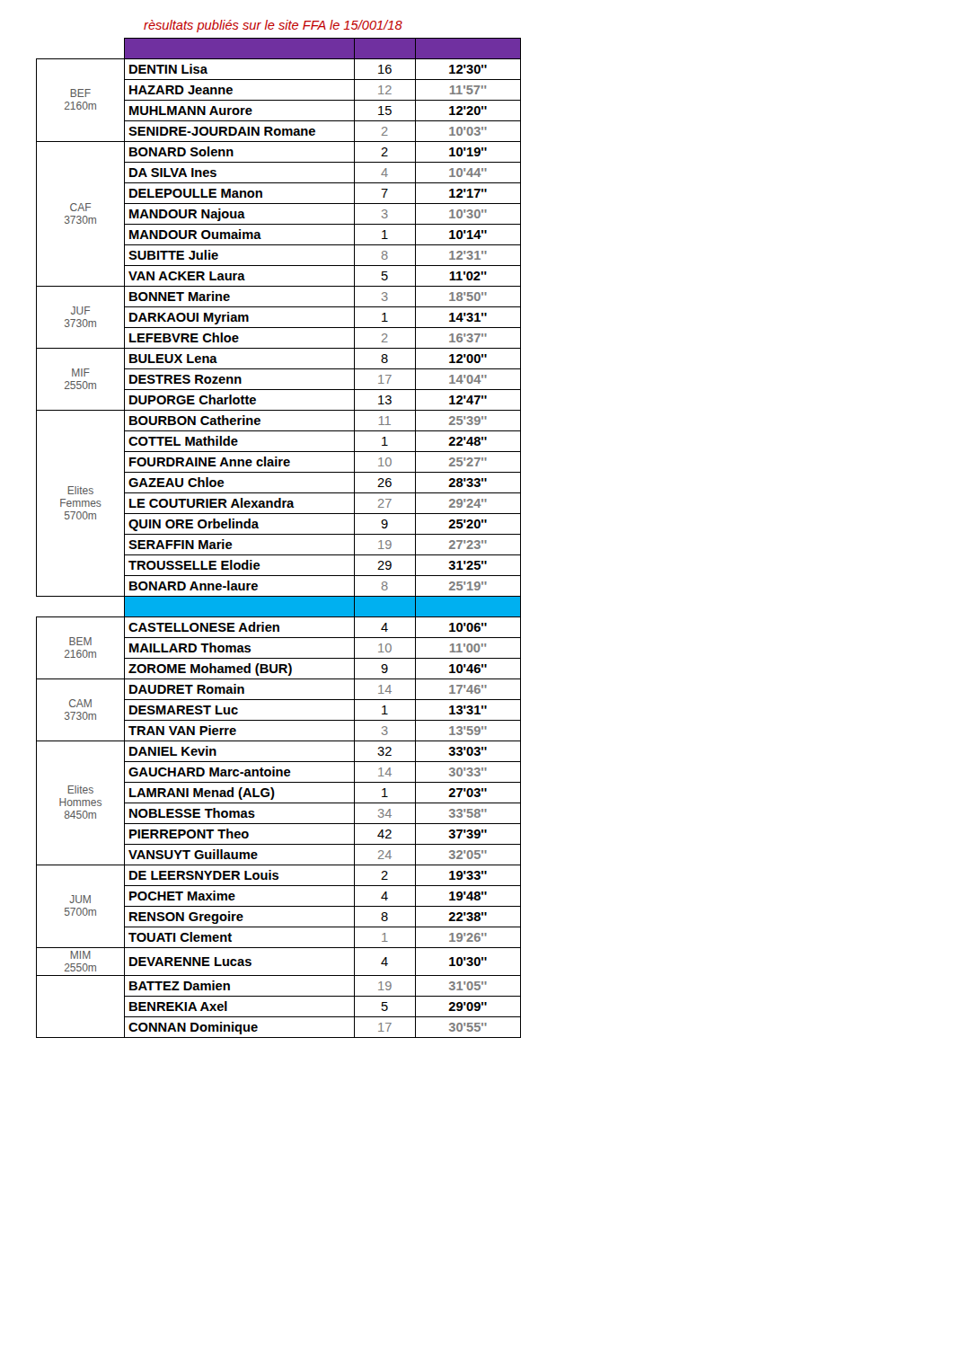rèsultats publiés sur le site FFA le 15/001/18
| BEF 2160m | DENTIN Lisa | 16 | 12'30'' |
| HAZARD Jeanne | 12 | 11'57'' |
| MUHLMANN Aurore | 15 | 12'20'' |
| SENIDRE-JOURDAIN Romane | 2 | 10'03'' |
| CAF 3730m | BONARD Solenn | 2 | 10'19'' |
| DA SILVA Ines | 4 | 10'44'' |
| DELEPOULLE Manon | 7 | 12'17'' |
| MANDOUR Najoua | 3 | 10'30'' |
| MANDOUR Oumaima | 1 | 10'14'' |
| SUBITTE Julie | 8 | 12'31'' |
| VAN ACKER Laura | 5 | 11'02'' |
| JUF 3730m | BONNET Marine | 3 | 18'50'' |
| DARKAOUI Myriam | 1 | 14'31'' |
| LEFEBVRE Chloe | 2 | 16'37'' |
| MIF 2550m | BULEUX Lena | 8 | 12'00'' |
| DESTRES Rozenn | 17 | 14'04'' |
| DUPORGE Charlotte | 13 | 12'47'' |
| Elites Femmes 5700m | BOURBON Catherine | 11 | 25'39'' |
| COTTEL Mathilde | 1 | 22'48'' |
| FOURDRAINE Anne claire | 10 | 25'27'' |
| GAZEAU Chloe | 26 | 28'33'' |
| LE COUTURIER Alexandra | 27 | 29'24'' |
| QUIN ORE Orbelinda | 9 | 25'20'' |
| SERAFFIN Marie | 19 | 27'23'' |
| TROUSSELLE Elodie | 29 | 31'25'' |
| BONARD Anne-laure | 8 | 25'19'' |
| BEM 2160m | CASTELLONESE Adrien | 4 | 10'06'' |
| MAILLARD Thomas | 10 | 11'00'' |
| ZOROME Mohamed (BUR) | 9 | 10'46'' |
| CAM 3730m | DAUDRET Romain | 14 | 17'46'' |
| DESMAREST Luc | 1 | 13'31'' |
| TRAN VAN Pierre | 3 | 13'59'' |
| Elites Hommes 8450m | DANIEL Kevin | 32 | 33'03'' |
| GAUCHARD Marc-antoine | 14 | 30'33'' |
| LAMRANI Menad (ALG) | 1 | 27'03'' |
| NOBLESSE Thomas | 34 | 33'58'' |
| PIERREPONT Theo | 42 | 37'39'' |
| VANSUYT Guillaume | 24 | 32'05'' |
| JUM 5700m | DE LEERSNYDER Louis | 2 | 19'33'' |
| POCHET Maxime | 4 | 19'48'' |
| RENSON Gregoire | 8 | 22'38'' |
| TOUATI Clement | 1 | 19'26'' |
| MIM 2550m | DEVARENNE Lucas | 4 | 10'30'' |
| | BATTEZ Damien | 19 | 31'05'' |
| BENREKIA Axel | 5 | 29'09'' |
| CONNAN Dominique | 17 | 30'55'' |